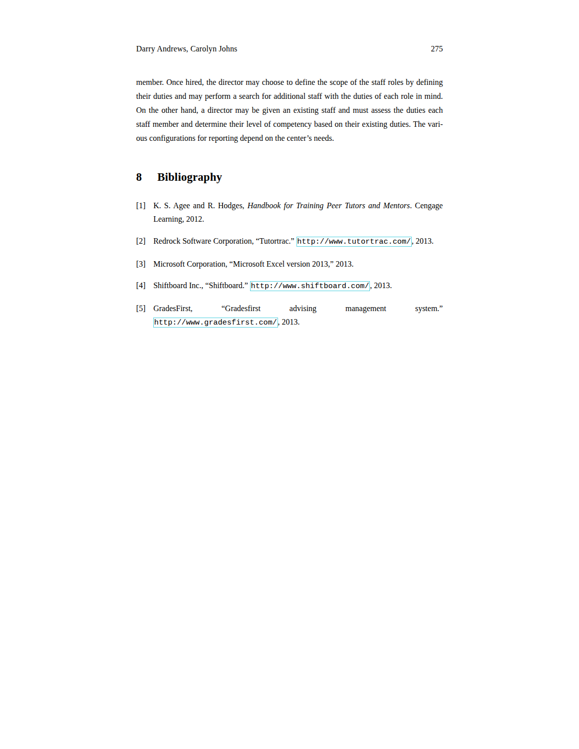Darry Andrews, Carolyn Johns 275
member. Once hired, the director may choose to define the scope of the staff roles by defining their duties and may perform a search for additional staff with the duties of each role in mind. On the other hand, a director may be given an existing staff and must assess the duties each staff member and determine their level of competency based on their existing duties. The various configurations for reporting depend on the center’s needs.
8 Bibliography
[1] K. S. Agee and R. Hodges, Handbook for Training Peer Tutors and Mentors. Cengage Learning, 2012.
[2] Redrock Software Corporation, “Tutortrac.” http://www.tutortrac.com/, 2013.
[3] Microsoft Corporation, “Microsoft Excel version 2013,” 2013.
[4] Shiftboard Inc., “Shiftboard.” http://www.shiftboard.com/, 2013.
[5] GradesFirst, “Gradesfirst advising management system.” http://www.gradesfirst.com/, 2013.